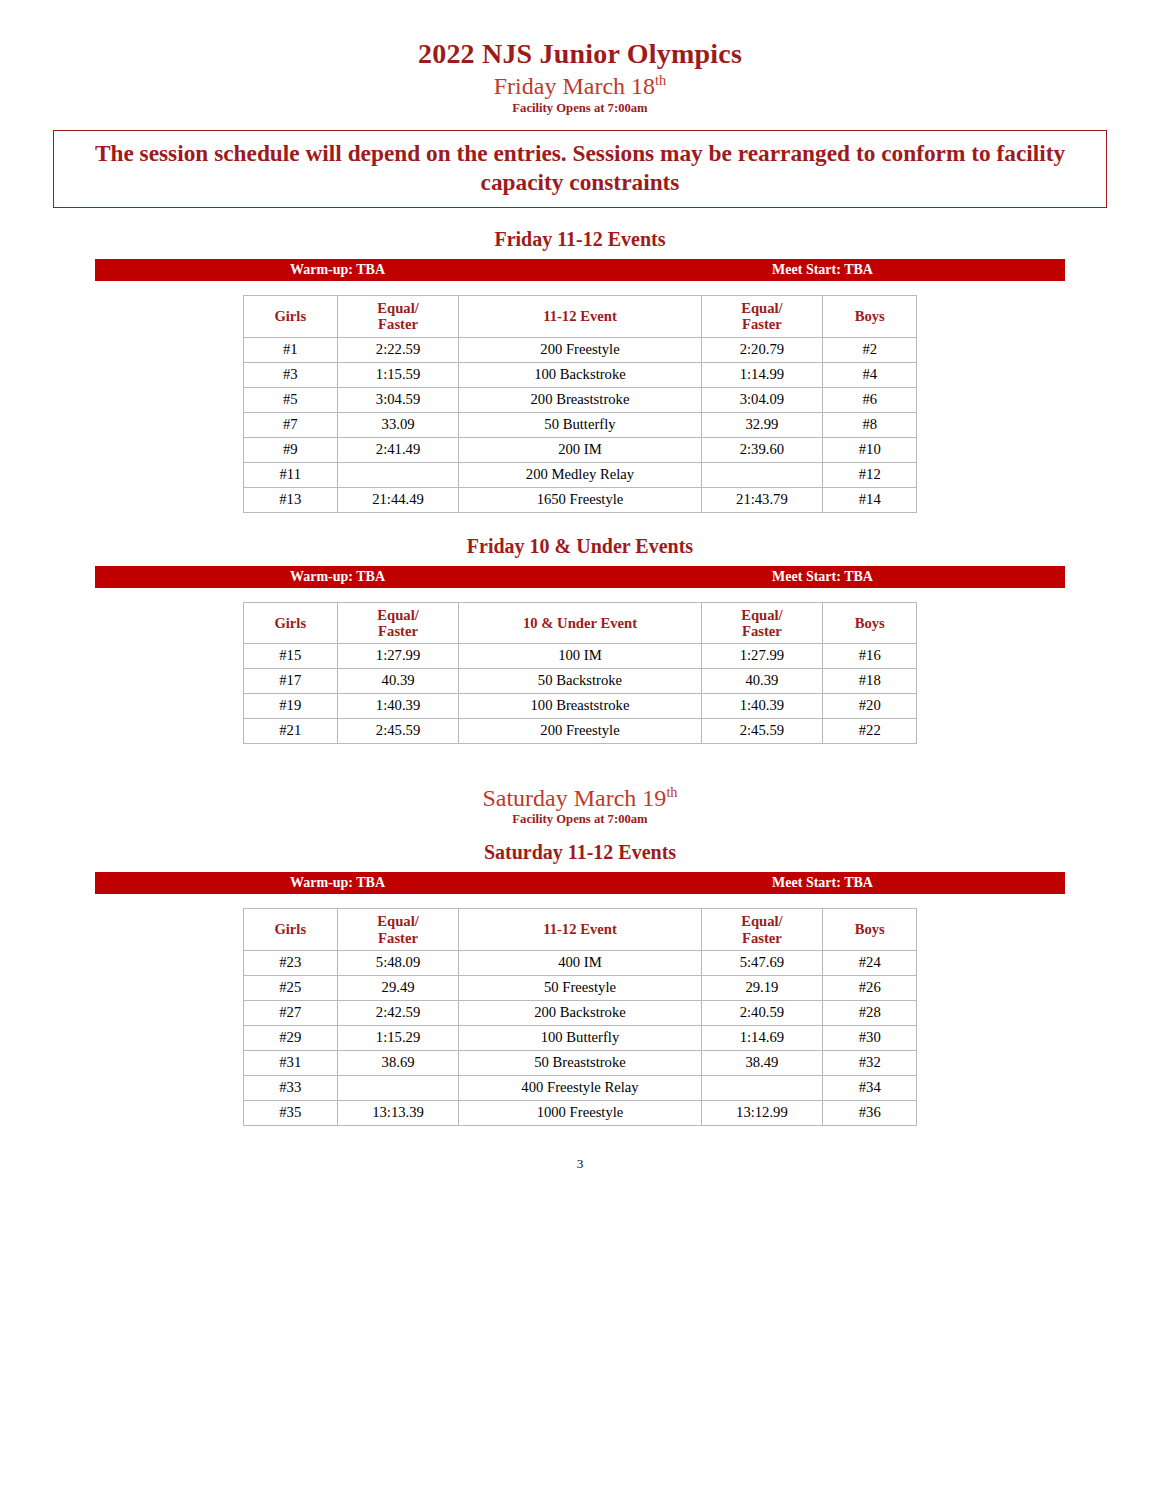2022 NJS Junior Olympics
Friday March 18th
Facility Opens at 7:00am
The session schedule will depend on the entries. Sessions may be rearranged to conform to facility capacity constraints
Friday 11-12 Events
Warm-up: TBA Meet Start: TBA
| Girls | Equal/ Faster | 11-12 Event | Equal/ Faster | Boys |
| --- | --- | --- | --- | --- |
| #1 | 2:22.59 | 200 Freestyle | 2:20.79 | #2 |
| #3 | 1:15.59 | 100 Backstroke | 1:14.99 | #4 |
| #5 | 3:04.59 | 200 Breaststroke | 3:04.09 | #6 |
| #7 | 33.09 | 50 Butterfly | 32.99 | #8 |
| #9 | 2:41.49 | 200 IM | 2:39.60 | #10 |
| #11 | | 200 Medley Relay | | #12 |
| #13 | 21:44.49 | 1650 Freestyle | 21:43.79 | #14 |
Friday 10 & Under Events
Warm-up: TBA Meet Start: TBA
| Girls | Equal/ Faster | 10 & Under Event | Equal/ Faster | Boys |
| --- | --- | --- | --- | --- |
| #15 | 1:27.99 | 100 IM | 1:27.99 | #16 |
| #17 | 40.39 | 50 Backstroke | 40.39 | #18 |
| #19 | 1:40.39 | 100 Breaststroke | 1:40.39 | #20 |
| #21 | 2:45.59 | 200 Freestyle | 2:45.59 | #22 |
Saturday March 19th
Facility Opens at 7:00am
Saturday 11-12 Events
Warm-up: TBA Meet Start: TBA
| Girls | Equal/ Faster | 11-12 Event | Equal/ Faster | Boys |
| --- | --- | --- | --- | --- |
| #23 | 5:48.09 | 400 IM | 5:47.69 | #24 |
| #25 | 29.49 | 50 Freestyle | 29.19 | #26 |
| #27 | 2:42.59 | 200 Backstroke | 2:40.59 | #28 |
| #29 | 1:15.29 | 100 Butterfly | 1:14.69 | #30 |
| #31 | 38.69 | 50 Breaststroke | 38.49 | #32 |
| #33 | | 400 Freestyle Relay | | #34 |
| #35 | 13:13.39 | 1000 Freestyle | 13:12.99 | #36 |
3